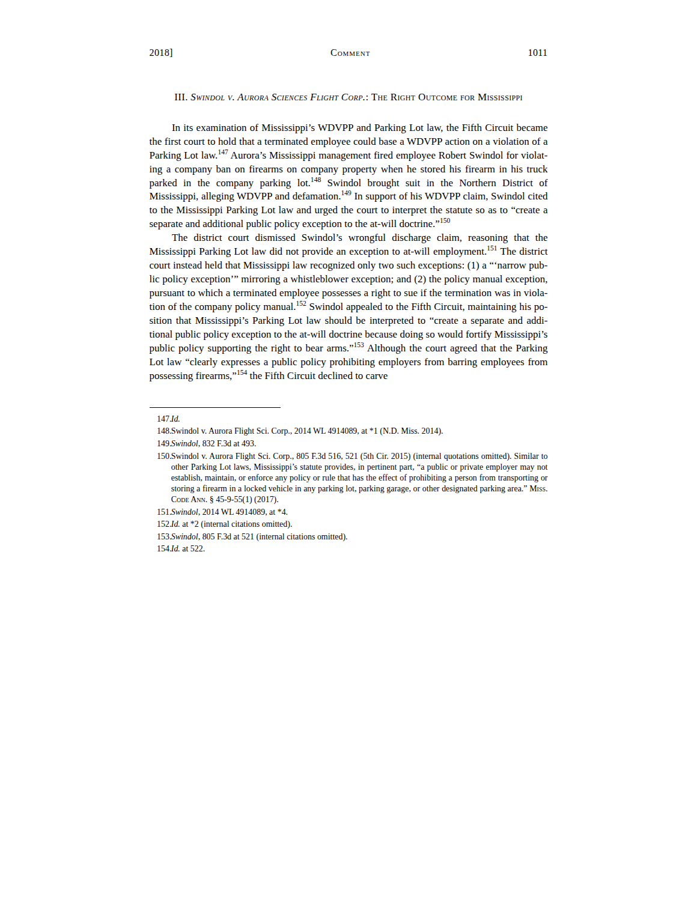2018] Comment 1011
III. Swindol v. Aurora Sciences Flight Corp.: The Right Outcome for Mississippi
In its examination of Mississippi’s WDVPP and Parking Lot law, the Fifth Circuit became the first court to hold that a terminated employee could base a WDVPP action on a violation of a Parking Lot law.147 Aurora’s Mississippi management fired employee Robert Swindol for violating a company ban on firearms on company property when he stored his firearm in his truck parked in the company parking lot.148 Swindol brought suit in the Northern District of Mississippi, alleging WDVPP and defamation.149 In support of his WDVPP claim, Swindol cited to the Mississippi Parking Lot law and urged the court to interpret the statute so as to “create a separate and additional public policy exception to the at-will doctrine.”150
The district court dismissed Swindol’s wrongful discharge claim, reasoning that the Mississippi Parking Lot law did not provide an exception to at-will employment.151 The district court instead held that Mississippi law recognized only two such exceptions: (1) a “‘narrow public policy exception’” mirroring a whistleblower exception; and (2) the policy manual exception, pursuant to which a terminated employee possesses a right to sue if the termination was in violation of the company policy manual.152 Swindol appealed to the Fifth Circuit, maintaining his position that Mississippi’s Parking Lot law should be interpreted to “create a separate and additional public policy exception to the at-will doctrine because doing so would fortify Mississippi’s public policy supporting the right to bear arms.”153 Although the court agreed that the Parking Lot law “clearly expresses a public policy prohibiting employers from barring employees from possessing firearms,”154 the Fifth Circuit declined to carve
Id.
Swindol v. Aurora Flight Sci. Corp., 2014 WL 4914089, at *1 (N.D. Miss. 2014).
Swindol, 832 F.3d at 493.
Swindol v. Aurora Flight Sci. Corp., 805 F.3d 516, 521 (5th Cir. 2015) (internal quotations omitted). Similar to other Parking Lot laws, Mississippi’s statute provides, in pertinent part, “a public or private employer may not establish, maintain, or enforce any policy or rule that has the effect of prohibiting a person from transporting or storing a firearm in a locked vehicle in any parking lot, parking garage, or other designated parking area.” Miss. Code Ann. § 45-9-55(1) (2017).
Swindol, 2014 WL 4914089, at *4.
Id. at *2 (internal citations omitted).
Swindol, 805 F.3d at 521 (internal citations omitted).
Id. at 522.